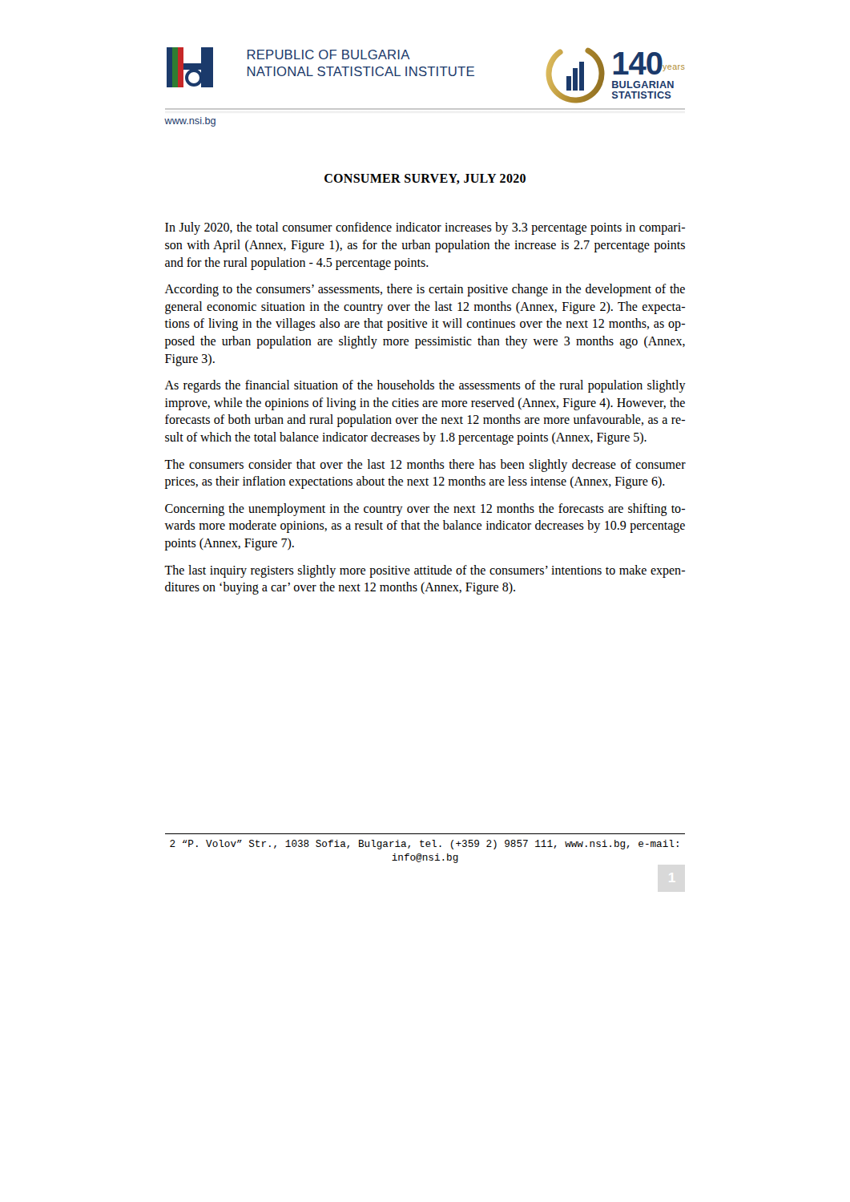REPUBLIC OF BULGARIA NATIONAL STATISTICAL INSTITUTE
140 years
BULGARIAN STATISTICS
www.nsi.bg
CONSUMER SURVEY, JULY 2020
In July 2020, the total consumer confidence indicator increases by 3.3 percentage points in comparison with April (Annex, Figure 1), as for the urban population the increase is 2.7 percentage points and for the rural population - 4.5 percentage points.
According to the consumers’ assessments, there is certain positive change in the development of the general economic situation in the country over the last 12 months (Annex, Figure 2). The expectations of living in the villages also are that positive it will continues over the next 12 months, as opposed the urban population are slightly more pessimistic than they were 3 months ago (Annex, Figure 3).
As regards the financial situation of the households the assessments of the rural population slightly improve, while the opinions of living in the cities are more reserved (Annex, Figure 4). However, the forecasts of both urban and rural population over the next 12 months are more unfavourable, as a result of which the total balance indicator decreases by 1.8 percentage points (Annex, Figure 5).
The consumers consider that over the last 12 months there has been slightly decrease of consumer prices, as their inflation expectations about the next 12 months are less intense (Annex, Figure 6).
Concerning the unemployment in the country over the next 12 months the forecasts are shifting towards more moderate opinions, as a result of that the balance indicator decreases by 10.9 percentage points (Annex, Figure 7).
The last inquiry registers slightly more positive attitude of the consumers’ intentions to make expenditures on ‘buying a car’ over the next 12 months (Annex, Figure 8).
2 “P. Volov” Str., 1038 Sofia, Bulgaria, tel. (+359 2) 9857 111, www.nsi.bg, e-mail: info@nsi.bg
1